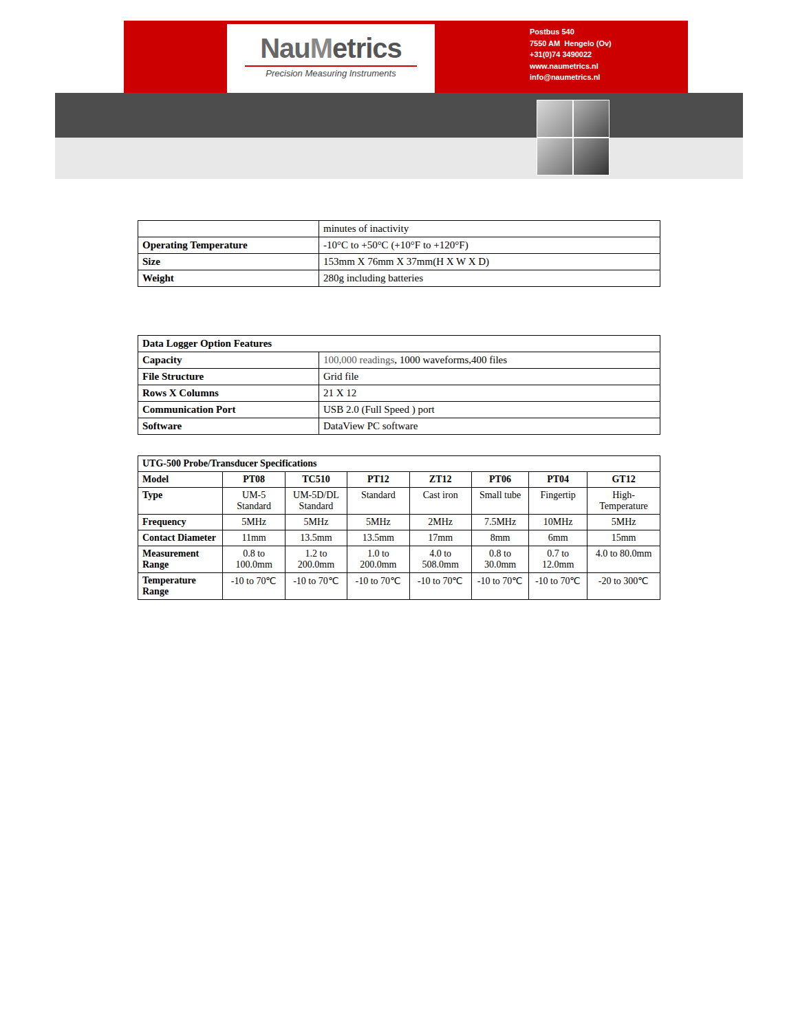Nau Metrics
Precision Measuring Instruments
Postbus 540
7550 AM Hengelo (Ov)
+31(0)74 3490022
www.naumetrics.nl
info@naumetrics.nl
| | minutes of inactivity |
| Operating Temperature | -10°C to +50°C (+10°F to +120°F) |
| Size | 153mm X 76mm X 37mm(H X W X D) |
| Weight | 280g including batteries |
| Data Logger Option Features |
| Capacity | 100,000 readings , 1000 waveforms,400 files |
| File Structure | Grid file |
| Rows X Columns | 21 X 12 |
| Communication Port | USB 2.0 (Full Speed ) port |
| Software | DataView PC software |
| UTG-500 Probe/Transducer Specifications |
| Model | PT08 | TC510 | PT12 | ZT12 | PT06 | PT04 | GT12 |
| Type | UM-5 Standard | UM-5D/DL Standard | Standard | Cast iron | Small tube | Fingertip | High-Temperature |
| Frequency | 5MHz | 5MHz | 5MHz | 2MHz | 7.5MHz | 10MHz | 5MHz |
| Contact Diameter | 11mm | 13.5mm | 13.5mm | 17mm | 8mm | 6mm | 15mm |
| Measurement Range | 0.8 to 100.0mm | 1.2 to 200.0mm | 1.0 to 200.0mm | 4.0 to 508.0mm | 0.8 to 30.0mm | 0.7 to 12.0mm | 4.0 to 80.0mm |
| Temperature Range | -10 to 70℃ | -10 to 70℃ | -10 to 70℃ | -10 to 70℃ | -10 to 70℃ | -10 to 70℃ | -20 to 300℃ |